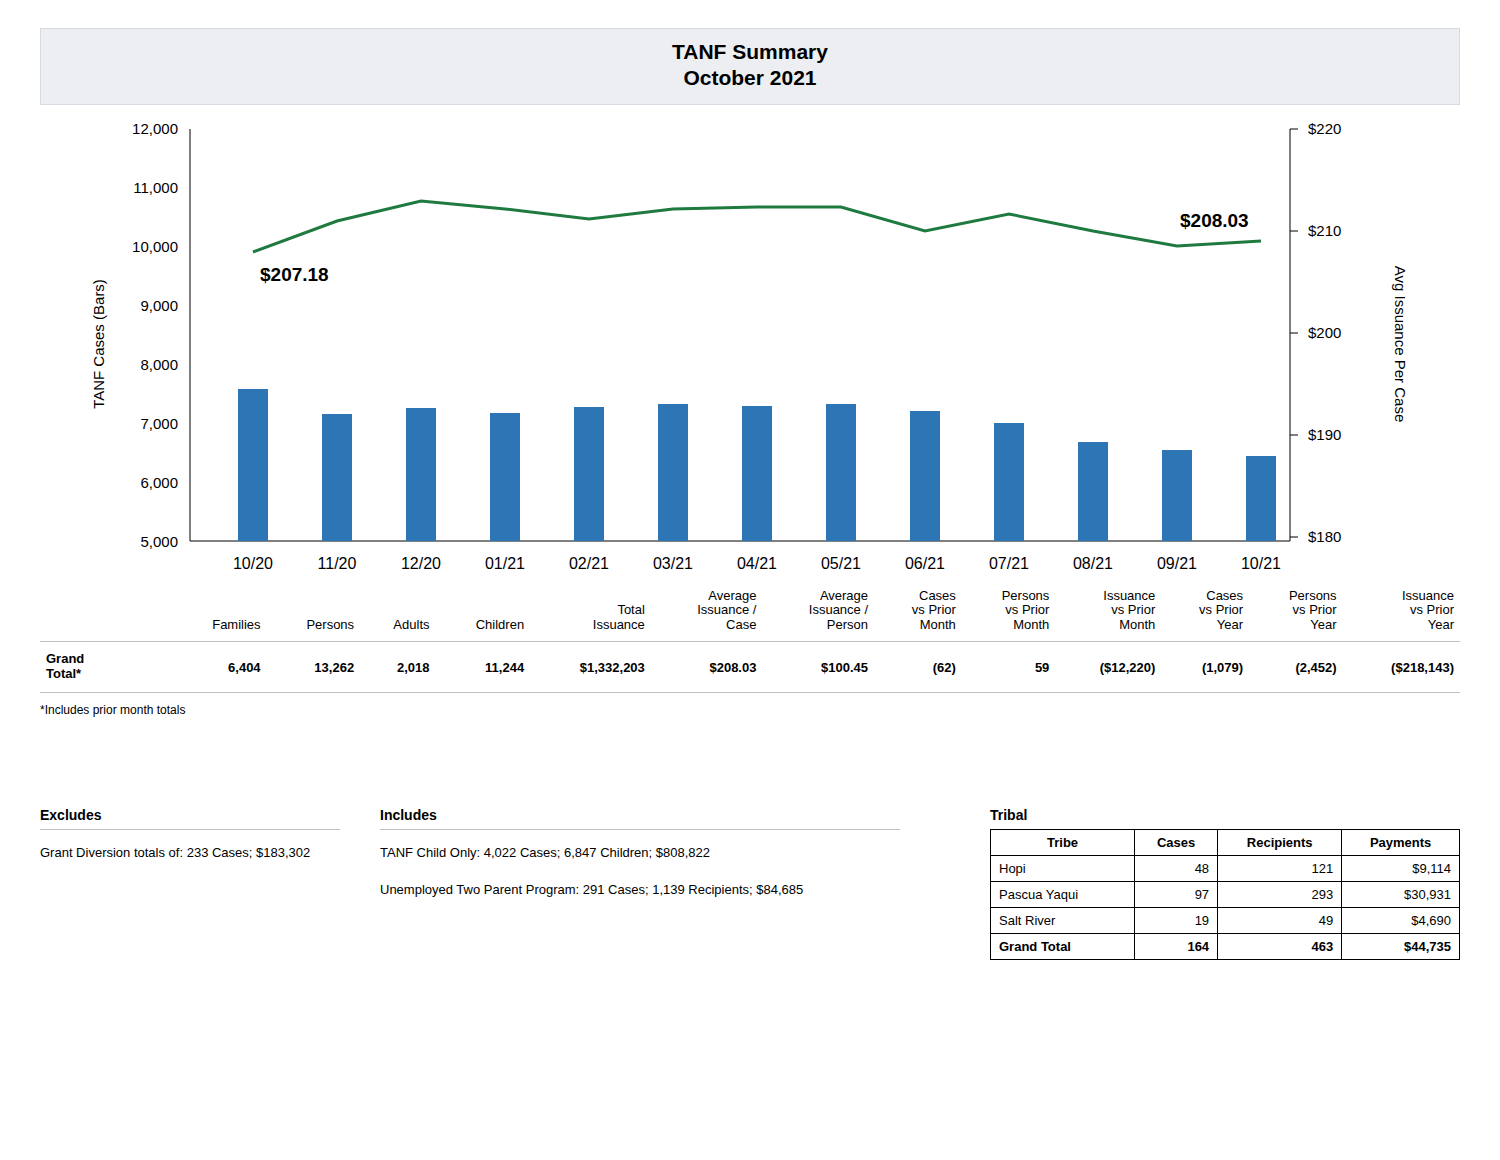TANF Summary
October 2021
TANF Cases (Bars)
Avg Issuance Per Case
12,000 11,000 10,000 9,000 8,000 7,000 6,000 5,000 $220 $210 $200 $190 $180 $207.18 $208.03 10/20 11/20 12/20 01/21 02/21 03/21 04/21 05/21 06/21 07/21 08/21 09/21 10/21
| | Families | Persons | Adults | Children | Total Issuance | Average Issuance / Case | Average Issuance / Person | Cases vs Prior Month | Persons vs Prior Month | Issuance vs Prior Month | Cases vs Prior Year | Persons vs Prior Year | Issuance vs Prior Year |
| --- | --- | --- | --- | --- | --- | --- | --- | --- | --- | --- | --- | --- | --- |
| Grand Total* | 6,404 | 13,262 | 2,018 | 11,244 | $1,332,203 | $208.03 | $100.45 | (62) | 59 | ($12,220) | (1,079) | (2,452) | ($218,143) |
*Includes prior month totals
Excludes
Grant Diversion totals of: 233 Cases; $183,302
Includes
TANF Child Only: 4,022 Cases; 6,847 Children; $808,822
Unemployed Two Parent Program: 291 Cases; 1,139 Recipients; $84,685
Tribal
| Tribe | Cases | Recipients | Payments |
| --- | --- | --- | --- |
| Hopi | 48 | 121 | $9,114 |
| Pascua Yaqui | 97 | 293 | $30,931 |
| Salt River | 19 | 49 | $4,690 |
| Grand Total | 164 | 463 | $44,735 |